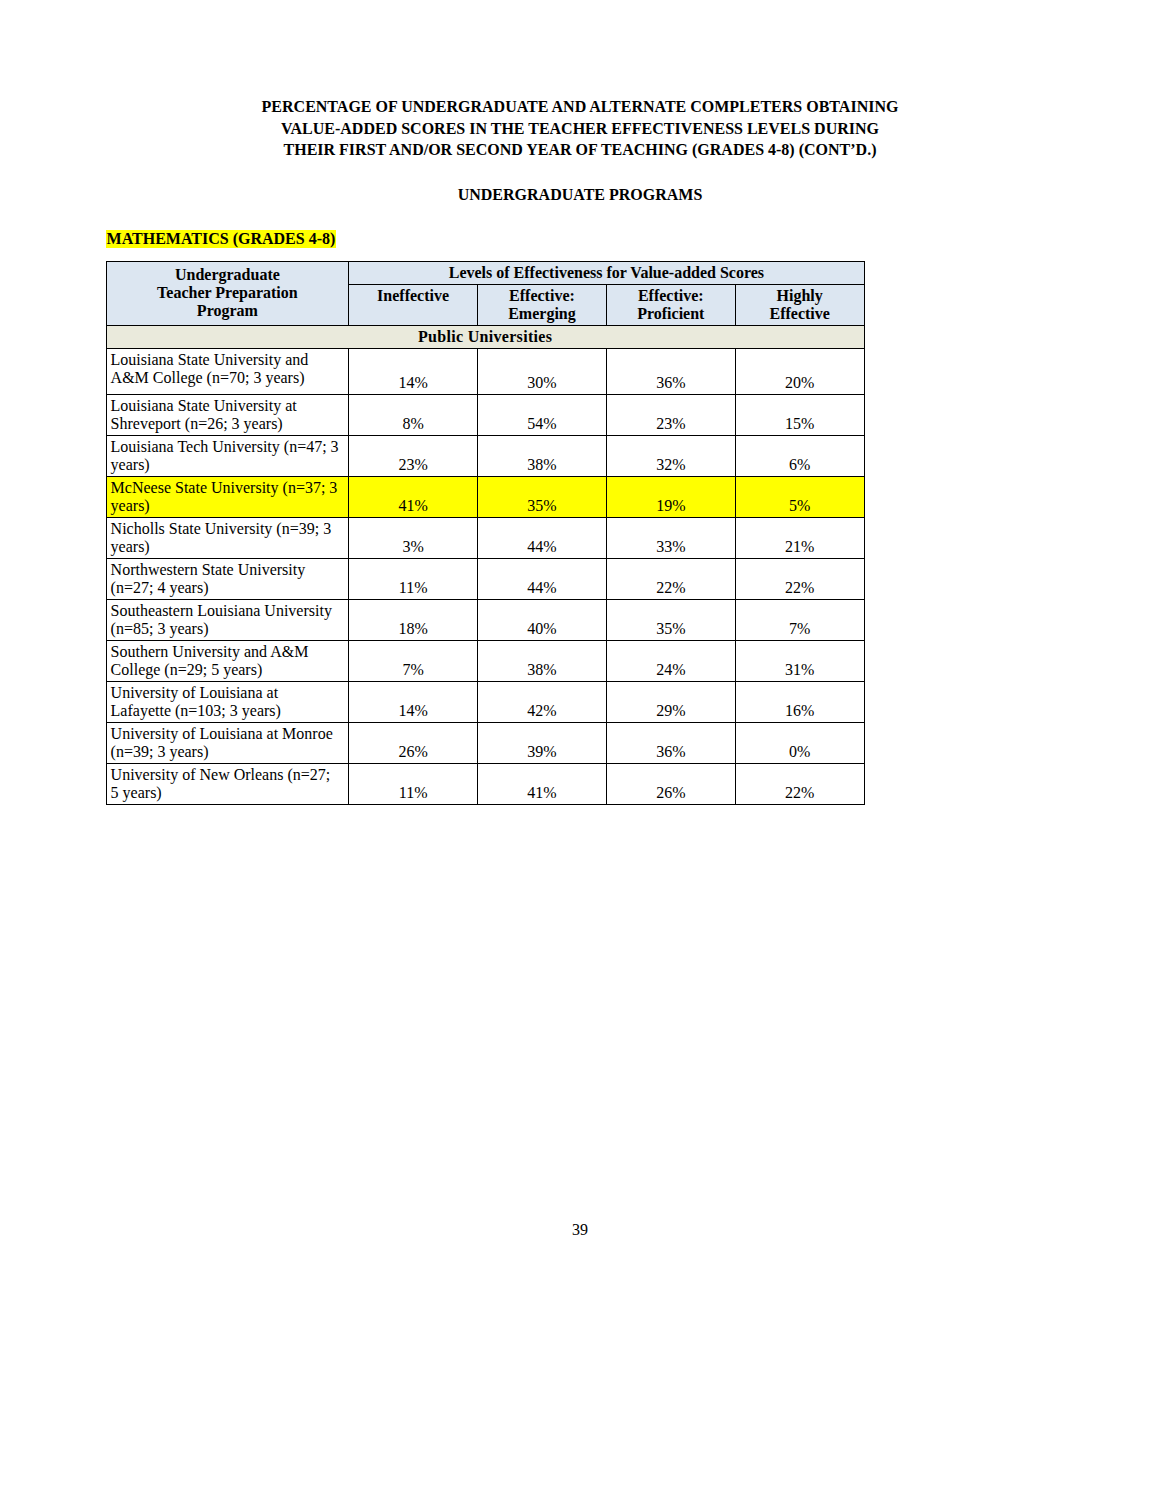Percentage of Undergraduate and Alternate Completers Obtaining
Value-Added Scores in the Teacher Effectiveness Levels During
Their First and/or Second Year of Teaching (Grades 4-8) (Cont’d.)
Undergraduate Programs
Mathematics (Grades 4-8)
| Undergraduate Teacher Preparation Program | Levels of Effectiveness for Value-added Scores |
| --- | --- |
| Ineffective | Effective: Emerging | Effective: Proficient | Highly Effective |
| Public Universities |
| Louisiana State University and A&M College (n=70; 3 years) | 14% | 30% | 36% | 20% |
| Louisiana State University at Shreveport (n=26; 3 years) | 8% | 54% | 23% | 15% |
| Louisiana Tech University (n=47; 3 years) | 23% | 38% | 32% | 6% |
| McNeese State University (n=37; 3 years) | 41% | 35% | 19% | 5% |
| Nicholls State University (n=39; 3 years) | 3% | 44% | 33% | 21% |
| Northwestern State University (n=27; 4 years) | 11% | 44% | 22% | 22% |
| Southeastern Louisiana University (n=85; 3 years) | 18% | 40% | 35% | 7% |
| Southern University and A&M College (n=29; 5 years) | 7% | 38% | 24% | 31% |
| University of Louisiana at Lafayette (n=103; 3 years) | 14% | 42% | 29% | 16% |
| University of Louisiana at Monroe (n=39; 3 years) | 26% | 39% | 36% | 0% |
| University of New Orleans (n=27; 5 years) | 11% | 41% | 26% | 22% |
39